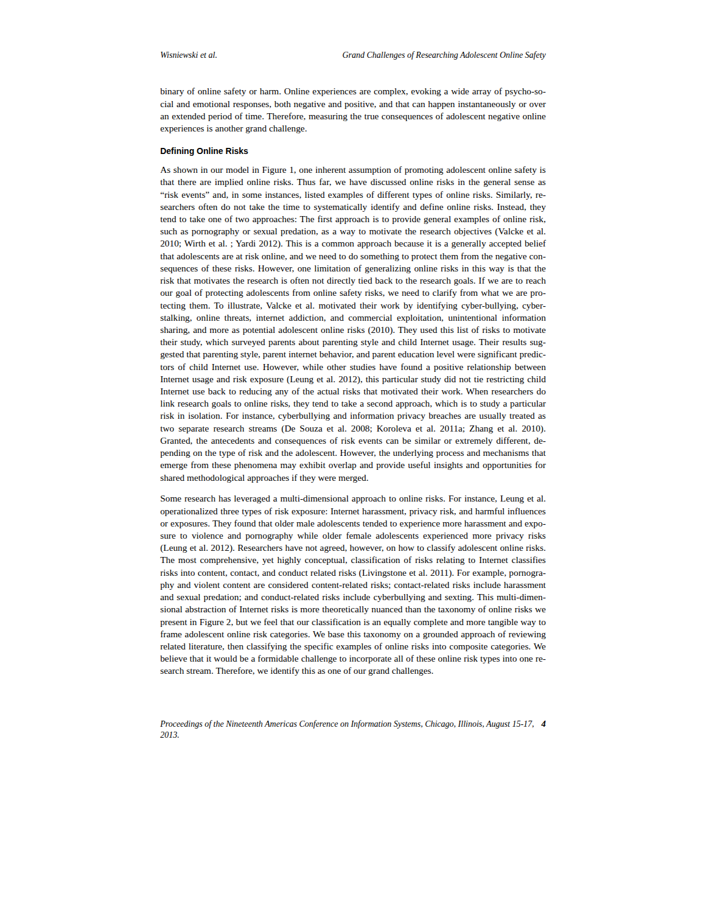Wisniewski et al.
Grand Challenges of Researching Adolescent Online Safety
binary of online safety or harm. Online experiences are complex, evoking a wide array of psycho-social and emotional responses, both negative and positive, and that can happen instantaneously or over an extended period of time. Therefore, measuring the true consequences of adolescent negative online experiences is another grand challenge.
Defining Online Risks
As shown in our model in Figure 1, one inherent assumption of promoting adolescent online safety is that there are implied online risks. Thus far, we have discussed online risks in the general sense as “risk events” and, in some instances, listed examples of different types of online risks. Similarly, researchers often do not take the time to systematically identify and define online risks. Instead, they tend to take one of two approaches: The first approach is to provide general examples of online risk, such as pornography or sexual predation, as a way to motivate the research objectives (Valcke et al. 2010; Wirth et al. ; Yardi 2012). This is a common approach because it is a generally accepted belief that adolescents are at risk online, and we need to do something to protect them from the negative consequences of these risks. However, one limitation of generalizing online risks in this way is that the risk that motivates the research is often not directly tied back to the research goals. If we are to reach our goal of protecting adolescents from online safety risks, we need to clarify from what we are protecting them. To illustrate, Valcke et al. motivated their work by identifying cyber-bullying, cyber-stalking, online threats, internet addiction, and commercial exploitation, unintentional information sharing, and more as potential adolescent online risks (2010). They used this list of risks to motivate their study, which surveyed parents about parenting style and child Internet usage. Their results suggested that parenting style, parent internet behavior, and parent education level were significant predictors of child Internet use. However, while other studies have found a positive relationship between Internet usage and risk exposure (Leung et al. 2012), this particular study did not tie restricting child Internet use back to reducing any of the actual risks that motivated their work. When researchers do link research goals to online risks, they tend to take a second approach, which is to study a particular risk in isolation. For instance, cyberbullying and information privacy breaches are usually treated as two separate research streams (De Souza et al. 2008; Koroleva et al. 2011a; Zhang et al. 2010). Granted, the antecedents and consequences of risk events can be similar or extremely different, depending on the type of risk and the adolescent. However, the underlying process and mechanisms that emerge from these phenomena may exhibit overlap and provide useful insights and opportunities for shared methodological approaches if they were merged.
Some research has leveraged a multi-dimensional approach to online risks. For instance, Leung et al. operationalized three types of risk exposure: Internet harassment, privacy risk, and harmful influences or exposures. They found that older male adolescents tended to experience more harassment and exposure to violence and pornography while older female adolescents experienced more privacy risks (Leung et al. 2012). Researchers have not agreed, however, on how to classify adolescent online risks. The most comprehensive, yet highly conceptual, classification of risks relating to Internet classifies risks into content, contact, and conduct related risks (Livingstone et al. 2011). For example, pornography and violent content are considered content-related risks; contact-related risks include harassment and sexual predation; and conduct-related risks include cyberbullying and sexting. This multi-dimensional abstraction of Internet risks is more theoretically nuanced than the taxonomy of online risks we present in Figure 2, but we feel that our classification is an equally complete and more tangible way to frame adolescent online risk categories. We base this taxonomy on a grounded approach of reviewing related literature, then classifying the specific examples of online risks into composite categories. We believe that it would be a formidable challenge to incorporate all of these online risk types into one research stream. Therefore, we identify this as one of our grand challenges.
Proceedings of the Nineteenth Americas Conference on Information Systems, Chicago, Illinois, August 15-17, 2013.
4